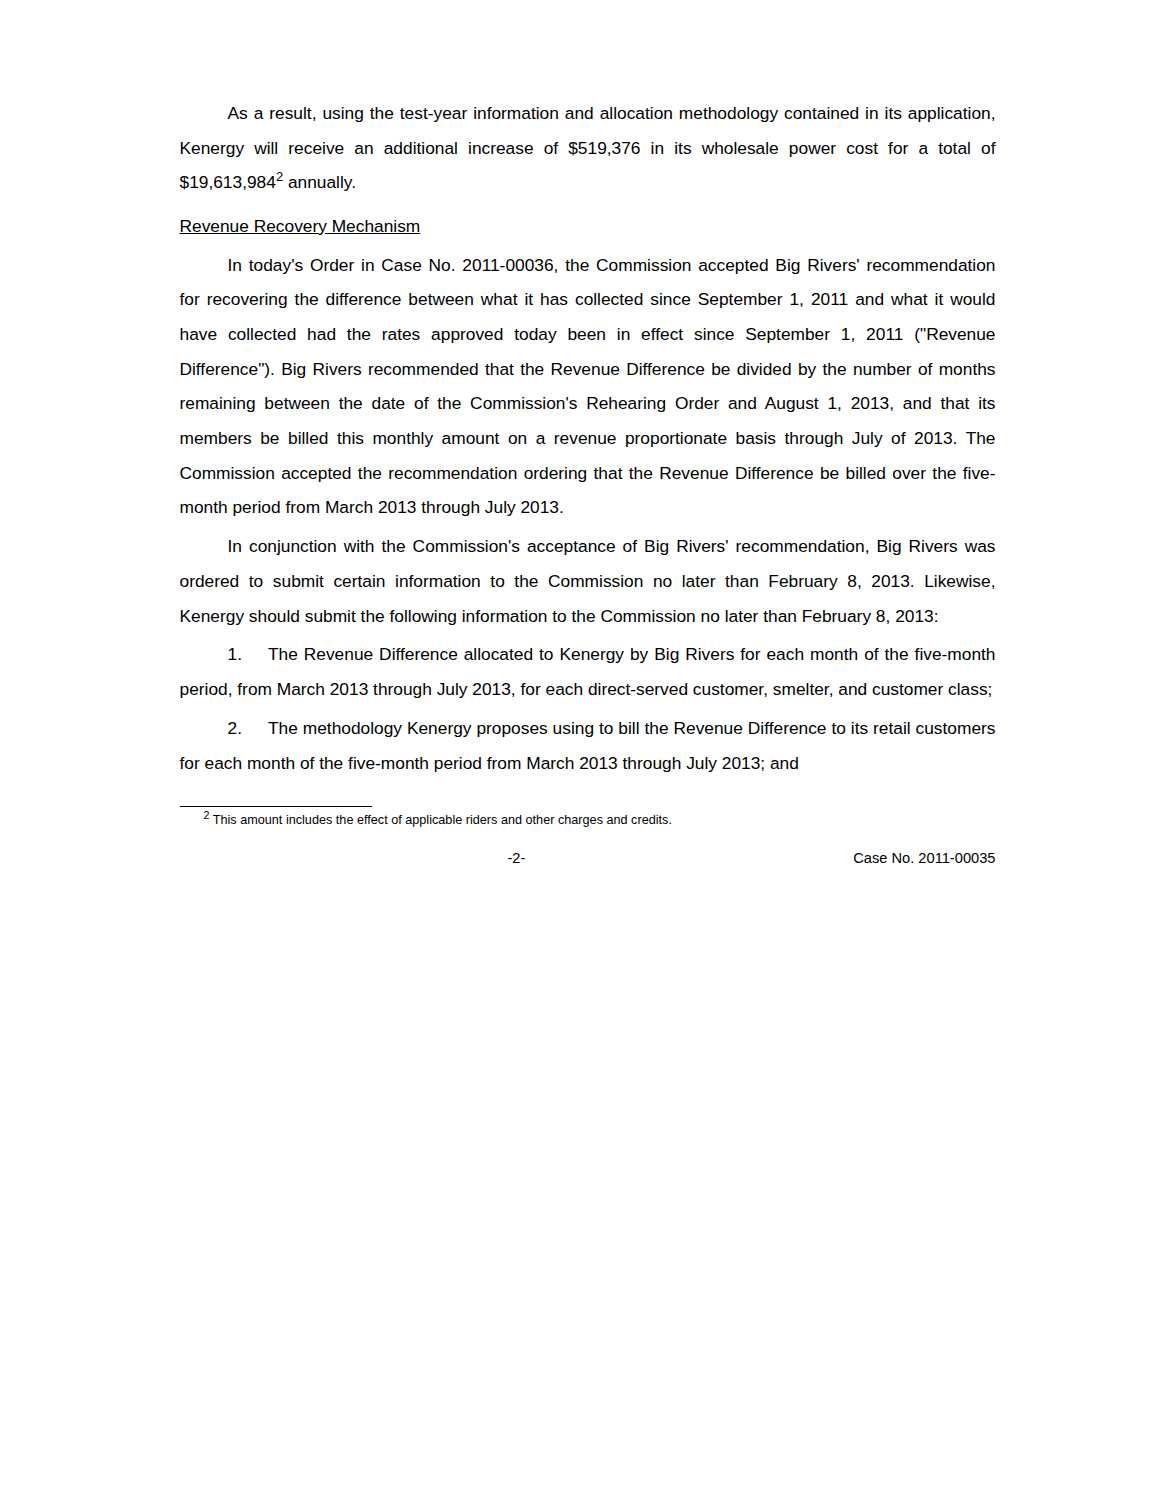As a result, using the test-year information and allocation methodology contained in its application, Kenergy will receive an additional increase of $519,376 in its wholesale power cost for a total of $19,613,9842 annually.
Revenue Recovery Mechanism
In today's Order in Case No. 2011-00036, the Commission accepted Big Rivers' recommendation for recovering the difference between what it has collected since September 1, 2011 and what it would have collected had the rates approved today been in effect since September 1, 2011 ("Revenue Difference"). Big Rivers recommended that the Revenue Difference be divided by the number of months remaining between the date of the Commission's Rehearing Order and August 1, 2013, and that its members be billed this monthly amount on a revenue proportionate basis through July of 2013. The Commission accepted the recommendation ordering that the Revenue Difference be billed over the five-month period from March 2013 through July 2013.
In conjunction with the Commission's acceptance of Big Rivers' recommendation, Big Rivers was ordered to submit certain information to the Commission no later than February 8, 2013. Likewise, Kenergy should submit the following information to the Commission no later than February 8, 2013:
The Revenue Difference allocated to Kenergy by Big Rivers for each month of the five-month period, from March 2013 through July 2013, for each direct-served customer, smelter, and customer class;
The methodology Kenergy proposes using to bill the Revenue Difference to its retail customers for each month of the five-month period from March 2013 through July 2013; and
2 This amount includes the effect of applicable riders and other charges and credits.
-2- Case No. 2011-00035